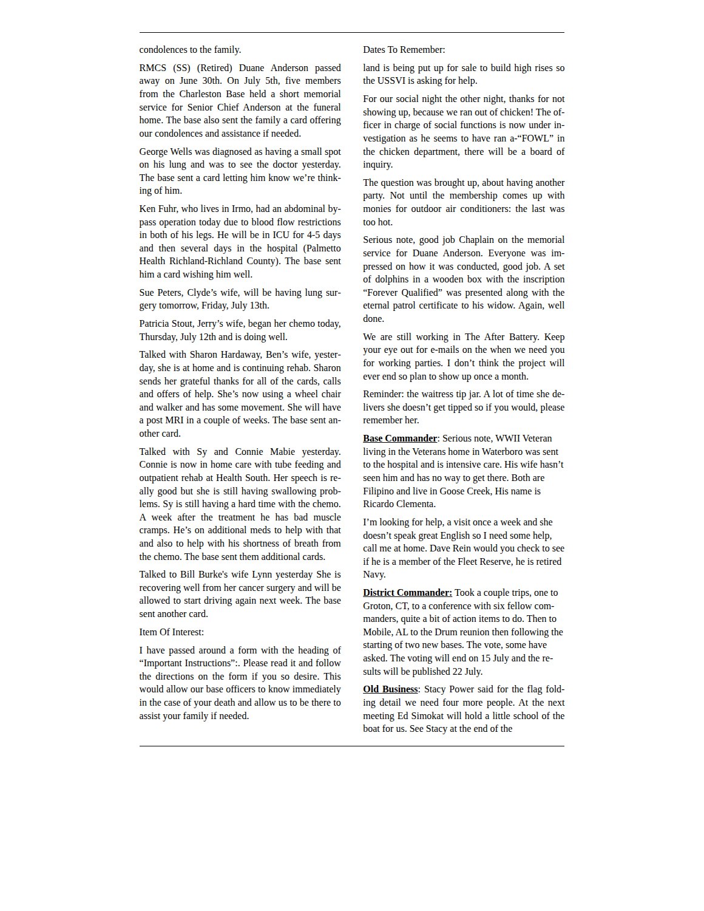condolences to the family.
RMCS (SS) (Retired) Duane Anderson passed away on June 30th. On July 5th, five members from the Charleston Base held a short memorial service for Senior Chief Anderson at the funeral home. The base also sent the family a card offering our condolences and assistance if needed.
George Wells was diagnosed as having a small spot on his lung and was to see the doctor yesterday. The base sent a card letting him know we’re thinking of him.
Ken Fuhr, who lives in Irmo, had an abdominal bypass operation today due to blood flow restrictions in both of his legs. He will be in ICU for 4-5 days and then several days in the hospital (Palmetto Health Richland-Richland County). The base sent him a card wishing him well.
Sue Peters, Clyde’s wife, will be having lung surgery tomorrow, Friday, July 13th.
Patricia Stout, Jerry’s wife, began her chemo today, Thursday, July 12th and is doing well.
Talked with Sharon Hardaway, Ben’s wife, yesterday, she is at home and is continuing rehab. Sharon sends her grateful thanks for all of the cards, calls and offers of help. She’s now using a wheel chair and walker and has some movement. She will have a post MRI in a couple of weeks. The base sent another card.
Talked with Sy and Connie Mabie yesterday. Connie is now in home care with tube feeding and outpatient rehab at Health South. Her speech is really good but she is still having swallowing problems. Sy is still having a hard time with the chemo. A week after the treatment he has bad muscle cramps. He’s on additional meds to help with that and also to help with his shortness of breath from the chemo. The base sent them additional cards.
Talked to Bill Burke's wife Lynn yesterday She is recovering well from her cancer surgery and will be allowed to start driving again next week. The base sent another card.
Item Of Interest:
I have passed around a form with the heading of “Important Instructions”:. Please read it and follow the directions on the form if you so desire. This would allow our base officers to know immediately in the case of your death and allow us to be there to assist your family if needed.
Dates To Remember:
land is being put up for sale to build high rises so the USSVI is asking for help.
For our social night the other night, thanks for not showing up, because we ran out of chicken! The officer in charge of social functions is now under investigation as he seems to have ran a-“FOWL” in the chicken department, there will be a board of inquiry.
The question was brought up, about having another party. Not until the membership comes up with monies for outdoor air conditioners: the last was too hot.
Serious note, good job Chaplain on the memorial service for Duane Anderson. Everyone was impressed on how it was conducted, good job. A set of dolphins in a wooden box with the inscription “Forever Qualified” was presented along with the eternal patrol certificate to his widow. Again, well done.
We are still working in The After Battery. Keep your eye out for e-mails on the when we need you for working parties. I don’t think the project will ever end so plan to show up once a month.
Reminder: the waitress tip jar. A lot of time she delivers she doesn’t get tipped so if you would, please remember her.
Base Commander: Serious note, WWII Veteran living in the Veterans home in Waterboro was sent to the hospital and is intensive care. His wife hasn’t seen him and has no way to get there. Both are Filipino and live in Goose Creek, His name is Ricardo Clementa.
I’m looking for help, a visit once a week and she doesn’t speak great English so I need some help, call me at home. Dave Rein would you check to see if he is a member of the Fleet Reserve, he is retired Navy.
District Commander: Took a couple trips, one to Groton, CT, to a conference with six fellow commanders, quite a bit of action items to do. Then to Mobile, AL to the Drum reunion then following the starting of two new bases. The vote, some have asked. The voting will end on 15 July and the results will be published 22 July.
Old Business: Stacy Power said for the flag folding detail we need four more people. At the next meeting Ed Simokat will hold a little school of the boat for us. See Stacy at the end of the